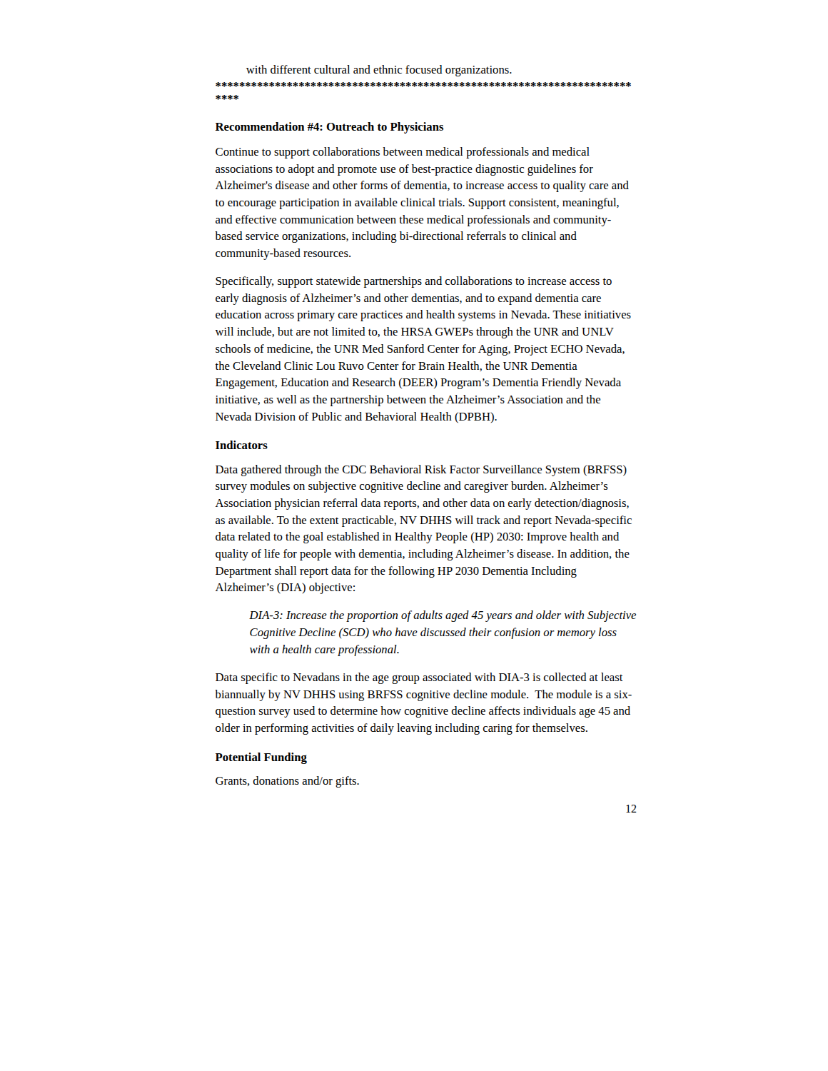with different cultural and ethnic focused organizations.
**************************************************************************
Recommendation #4: Outreach to Physicians
Continue to support collaborations between medical professionals and medical associations to adopt and promote use of best-practice diagnostic guidelines for Alzheimer's disease and other forms of dementia, to increase access to quality care and to encourage participation in available clinical trials. Support consistent, meaningful, and effective communication between these medical professionals and community-based service organizations, including bi-directional referrals to clinical and community-based resources.
Specifically, support statewide partnerships and collaborations to increase access to early diagnosis of Alzheimer’s and other dementias, and to expand dementia care education across primary care practices and health systems in Nevada. These initiatives will include, but are not limited to, the HRSA GWEPs through the UNR and UNLV schools of medicine, the UNR Med Sanford Center for Aging, Project ECHO Nevada, the Cleveland Clinic Lou Ruvo Center for Brain Health, the UNR Dementia Engagement, Education and Research (DEER) Program’s Dementia Friendly Nevada initiative, as well as the partnership between the Alzheimer’s Association and the Nevada Division of Public and Behavioral Health (DPBH).
Indicators
Data gathered through the CDC Behavioral Risk Factor Surveillance System (BRFSS) survey modules on subjective cognitive decline and caregiver burden. Alzheimer’s Association physician referral data reports, and other data on early detection/diagnosis, as available. To the extent practicable, NV DHHS will track and report Nevada-specific data related to the goal established in Healthy People (HP) 2030: Improve health and quality of life for people with dementia, including Alzheimer’s disease. In addition, the Department shall report data for the following HP 2030 Dementia Including Alzheimer’s (DIA) objective:
DIA-3: Increase the proportion of adults aged 45 years and older with Subjective Cognitive Decline (SCD) who have discussed their confusion or memory loss with a health care professional.
Data specific to Nevadans in the age group associated with DIA-3 is collected at least biannually by NV DHHS using BRFSS cognitive decline module. The module is a six-question survey used to determine how cognitive decline affects individuals age 45 and older in performing activities of daily leaving including caring for themselves.
Potential Funding
Grants, donations and/or gifts.
12